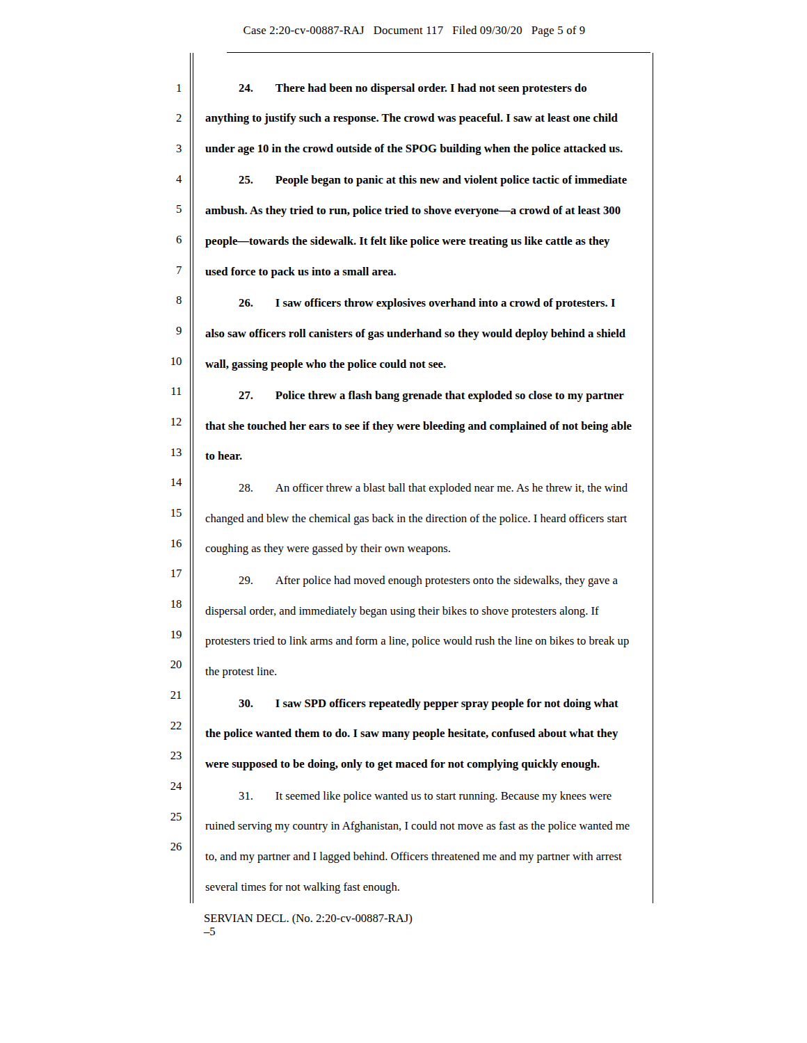Case 2:20-cv-00887-RAJ Document 117 Filed 09/30/20 Page 5 of 9
1
2
3
4
5
6
7
8
9
10
11
12
13
14
15
16
17
18
19
20
21
22
23
24
25
26
24. There had been no dispersal order. I had not seen protesters do anything to justify such a response. The crowd was peaceful. I saw at least one child under age 10 in the crowd outside of the SPOG building when the police attacked us.
25. People began to panic at this new and violent police tactic of immediate ambush. As they tried to run, police tried to shove everyone—a crowd of at least 300 people—towards the sidewalk. It felt like police were treating us like cattle as they used force to pack us into a small area.
26. I saw officers throw explosives overhand into a crowd of protesters. I also saw officers roll canisters of gas underhand so they would deploy behind a shield wall, gassing people who the police could not see.
27. Police threw a flash bang grenade that exploded so close to my partner that she touched her ears to see if they were bleeding and complained of not being able to hear.
28. An officer threw a blast ball that exploded near me. As he threw it, the wind changed and blew the chemical gas back in the direction of the police. I heard officers start coughing as they were gassed by their own weapons.
29. After police had moved enough protesters onto the sidewalks, they gave a dispersal order, and immediately began using their bikes to shove protesters along. If protesters tried to link arms and form a line, police would rush the line on bikes to break up the protest line.
30. I saw SPD officers repeatedly pepper spray people for not doing what the police wanted them to do. I saw many people hesitate, confused about what they were supposed to be doing, only to get maced for not complying quickly enough.
31. It seemed like police wanted us to start running. Because my knees were ruined serving my country in Afghanistan, I could not move as fast as the police wanted me to, and my partner and I lagged behind. Officers threatened me and my partner with arrest several times for not walking fast enough.
SERVIAN DECL. (No. 2:20-cv-00887-RAJ) –5